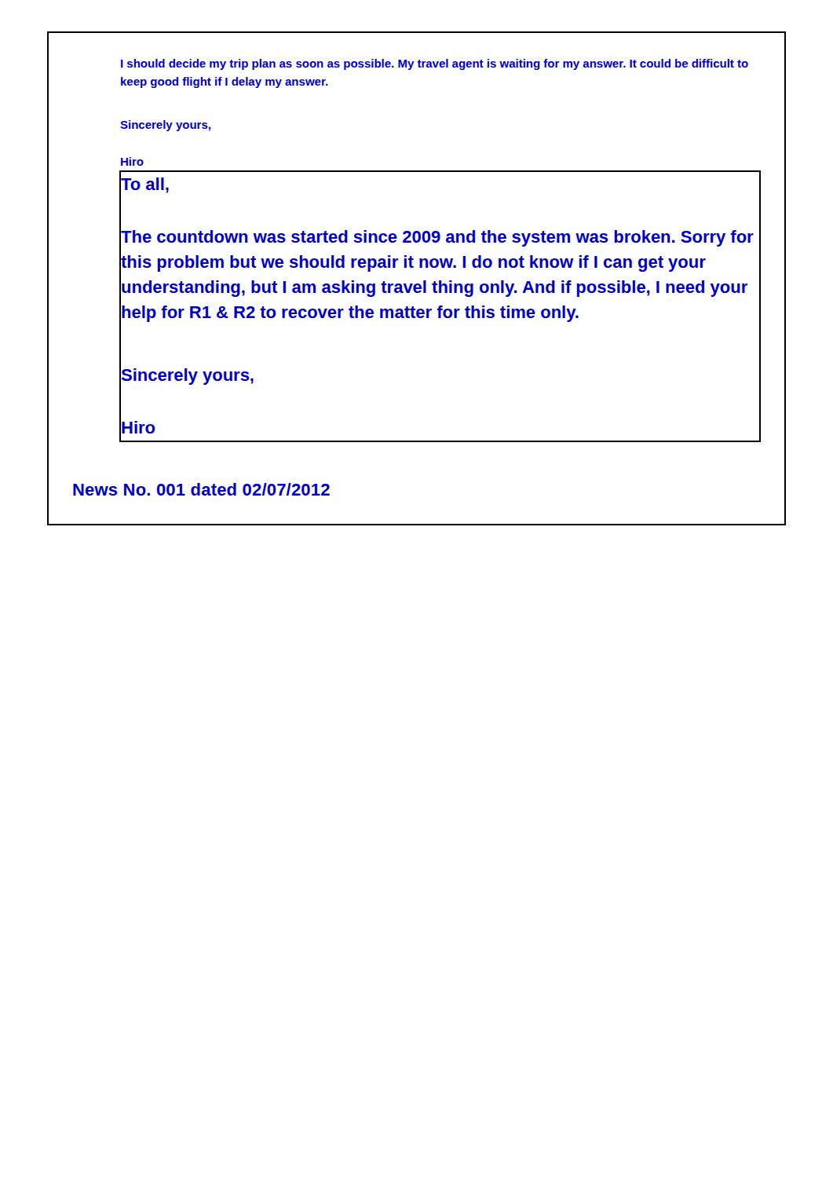| I should decide my trip plan as soon as possible. My travel agent is waiting for my answer. It could be difficult to keep good flight if I delay my answer. Sincerely yours, Hiro |
| To all, The countdown was started since 2009 and the system was broken. Sorry for this problem but we should repair it now. I do not know if I can get your understanding, but I am asking travel thing only. And if possible, I need your help for R1 & R2 to recover the matter for this time only. Sincerely yours, Hiro |
News No. 001 dated 02/07/2012